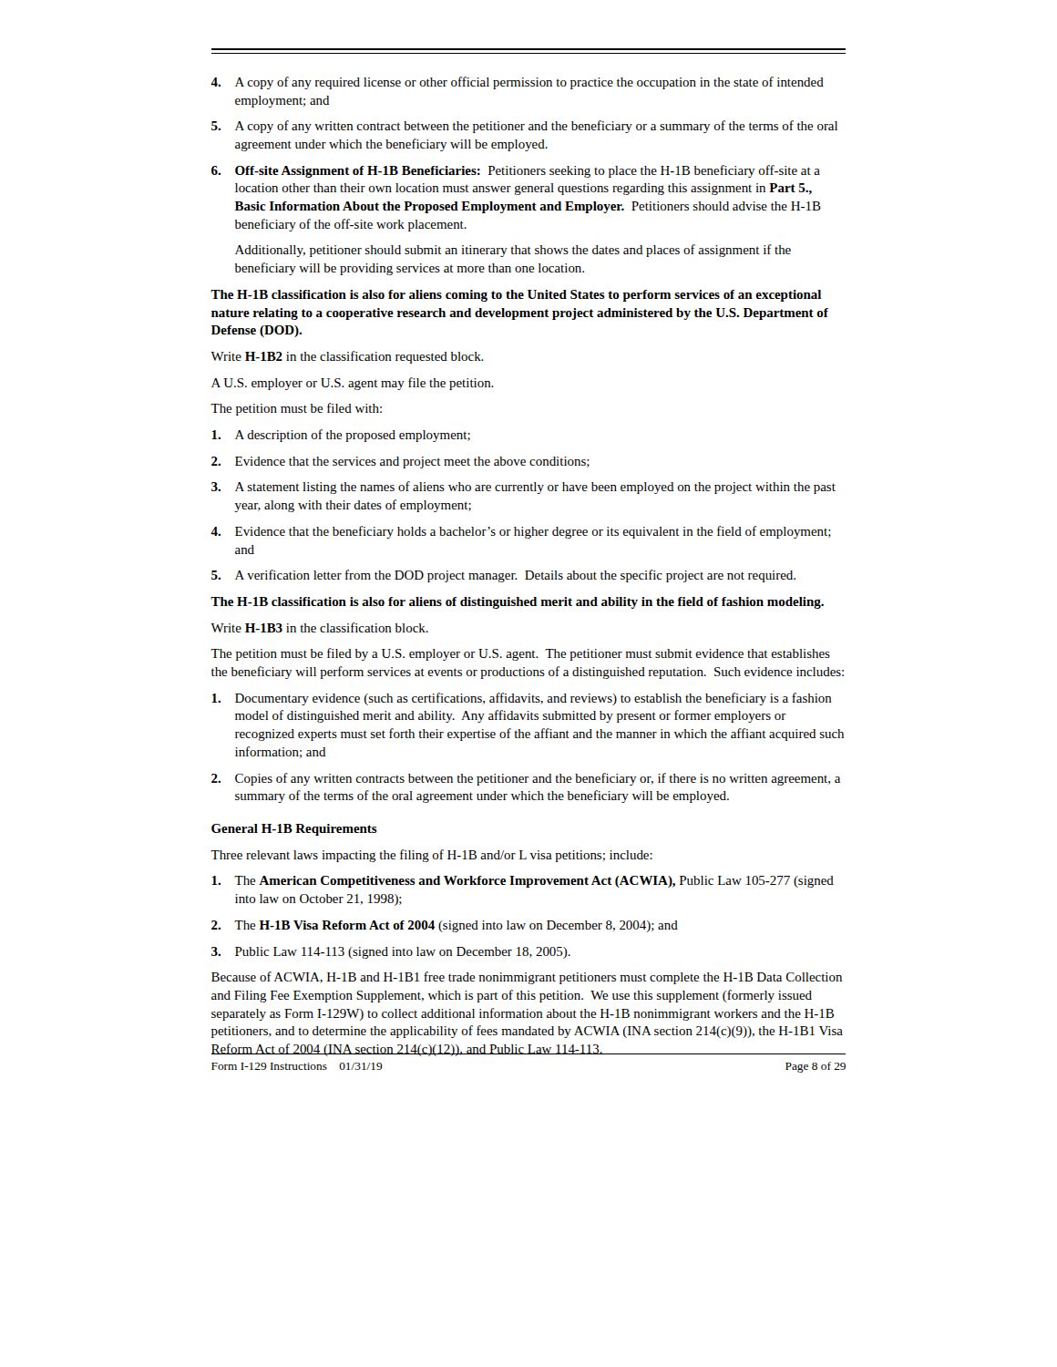4. A copy of any required license or other official permission to practice the occupation in the state of intended employment; and
5. A copy of any written contract between the petitioner and the beneficiary or a summary of the terms of the oral agreement under which the beneficiary will be employed.
6. Off-site Assignment of H-1B Beneficiaries: Petitioners seeking to place the H-1B beneficiary off-site at a location other than their own location must answer general questions regarding this assignment in Part 5., Basic Information About the Proposed Employment and Employer. Petitioners should advise the H-1B beneficiary of the off-site work placement.
Additionally, petitioner should submit an itinerary that shows the dates and places of assignment if the beneficiary will be providing services at more than one location.
The H-1B classification is also for aliens coming to the United States to perform services of an exceptional nature relating to a cooperative research and development project administered by the U.S. Department of Defense (DOD).
Write H-1B2 in the classification requested block.
A U.S. employer or U.S. agent may file the petition.
The petition must be filed with:
1. A description of the proposed employment;
2. Evidence that the services and project meet the above conditions;
3. A statement listing the names of aliens who are currently or have been employed on the project within the past year, along with their dates of employment;
4. Evidence that the beneficiary holds a bachelor’s or higher degree or its equivalent in the field of employment; and
5. A verification letter from the DOD project manager. Details about the specific project are not required.
The H-1B classification is also for aliens of distinguished merit and ability in the field of fashion modeling.
Write H-1B3 in the classification block.
The petition must be filed by a U.S. employer or U.S. agent. The petitioner must submit evidence that establishes the beneficiary will perform services at events or productions of a distinguished reputation. Such evidence includes:
1. Documentary evidence (such as certifications, affidavits, and reviews) to establish the beneficiary is a fashion model of distinguished merit and ability. Any affidavits submitted by present or former employers or recognized experts must set forth their expertise of the affiant and the manner in which the affiant acquired such information; and
2. Copies of any written contracts between the petitioner and the beneficiary or, if there is no written agreement, a summary of the terms of the oral agreement under which the beneficiary will be employed.
General H-1B Requirements
Three relevant laws impacting the filing of H-1B and/or L visa petitions; include:
1. The American Competitiveness and Workforce Improvement Act (ACWIA), Public Law 105-277 (signed into law on October 21, 1998);
2. The H-1B Visa Reform Act of 2004 (signed into law on December 8, 2004); and
3. Public Law 114-113 (signed into law on December 18, 2005).
Because of ACWIA, H-1B and H-1B1 free trade nonimmigrant petitioners must complete the H-1B Data Collection and Filing Fee Exemption Supplement, which is part of this petition. We use this supplement (formerly issued separately as Form I-129W) to collect additional information about the H-1B nonimmigrant workers and the H-1B petitioners, and to determine the applicability of fees mandated by ACWIA (INA section 214(c)(9)), the H-1B1 Visa Reform Act of 2004 (INA section 214(c)(12)), and Public Law 114-113.
Form I-129 Instructions 01/31/19
Page 8 of 29